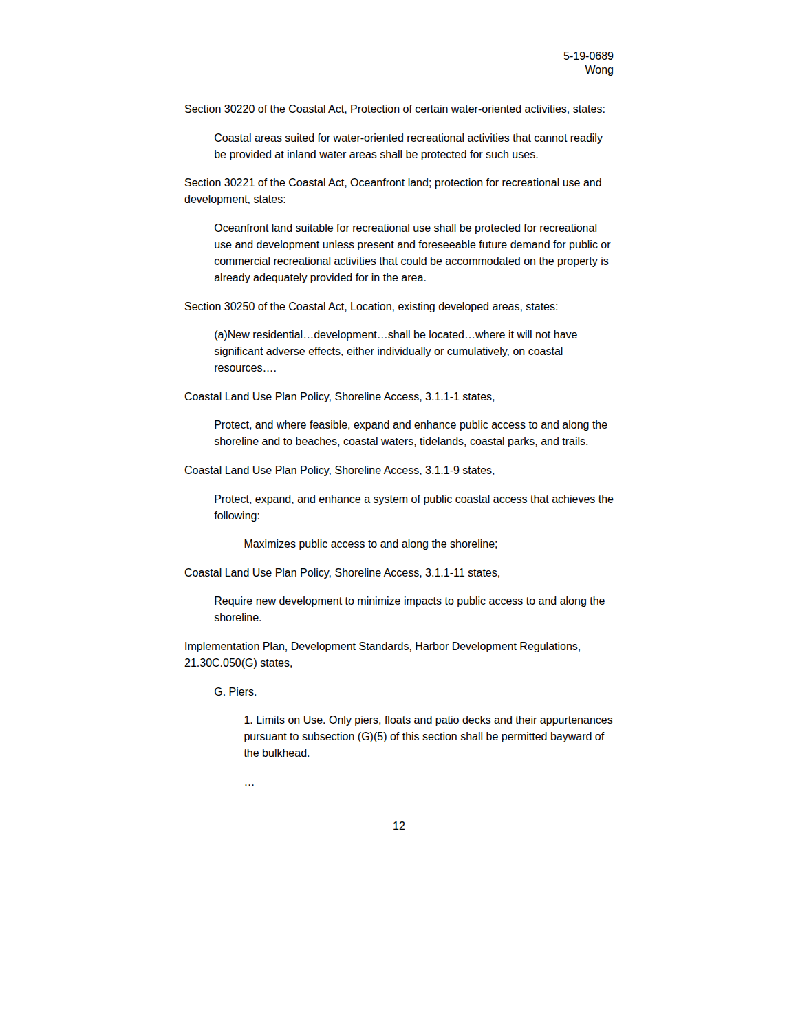5-19-0689 Wong
Section 30220 of the Coastal Act, Protection of certain water-oriented activities, states:
Coastal areas suited for water-oriented recreational activities that cannot readily be provided at inland water areas shall be protected for such uses.
Section 30221 of the Coastal Act, Oceanfront land; protection for recreational use and development, states:
Oceanfront land suitable for recreational use shall be protected for recreational use and development unless present and foreseeable future demand for public or commercial recreational activities that could be accommodated on the property is already adequately provided for in the area.
Section 30250 of the Coastal Act, Location, existing developed areas, states:
(a)New residential…development…shall be located…where it will not have significant adverse effects, either individually or cumulatively, on coastal resources….
Coastal Land Use Plan Policy, Shoreline Access, 3.1.1-1 states,
Protect, and where feasible, expand and enhance public access to and along the shoreline and to beaches, coastal waters, tidelands, coastal parks, and trails.
Coastal Land Use Plan Policy, Shoreline Access, 3.1.1-9 states,
Protect, expand, and enhance a system of public coastal access that achieves the following:
Maximizes public access to and along the shoreline;
Coastal Land Use Plan Policy, Shoreline Access, 3.1.1-11 states,
Require new development to minimize impacts to public access to and along the shoreline.
Implementation Plan, Development Standards, Harbor Development Regulations, 21.30C.050(G) states,
G. Piers.
1. Limits on Use. Only piers, floats and patio decks and their appurtenances pursuant to subsection (G)(5) of this section shall be permitted bayward of the bulkhead.
…
12